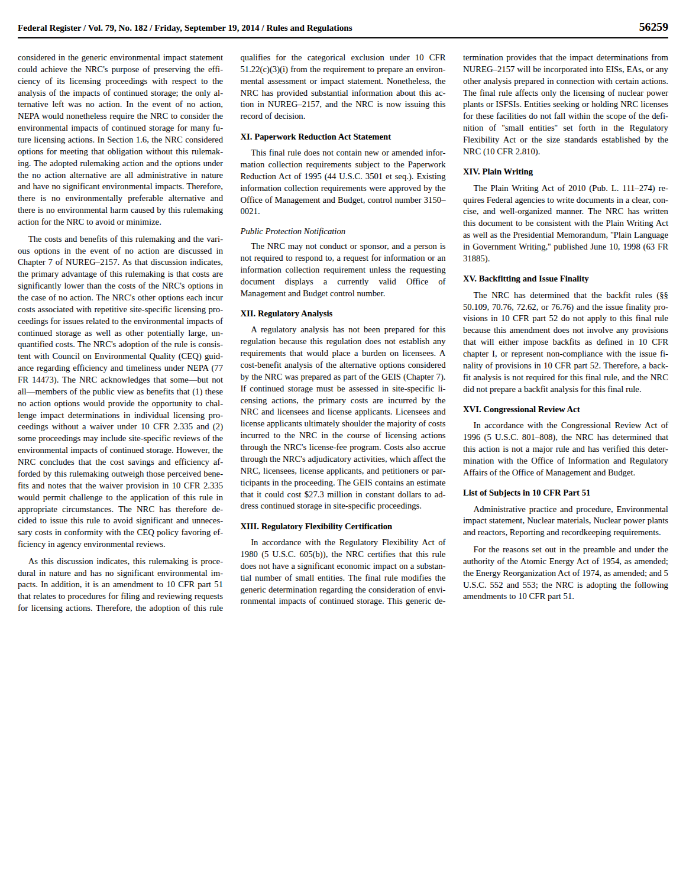Federal Register / Vol. 79, No. 182 / Friday, September 19, 2014 / Rules and Regulations
56259
considered in the generic environmental impact statement could achieve the NRC's purpose of preserving the efficiency of its licensing proceedings with respect to the analysis of the impacts of continued storage; the only alternative left was no action. In the event of no action, NEPA would nonetheless require the NRC to consider the environmental impacts of continued storage for many future licensing actions. In Section 1.6, the NRC considered options for meeting that obligation without this rulemaking. The adopted rulemaking action and the options under the no action alternative are all administrative in nature and have no significant environmental impacts. Therefore, there is no environmentally preferable alternative and there is no environmental harm caused by this rulemaking action for the NRC to avoid or minimize.
The costs and benefits of this rulemaking and the various options in the event of no action are discussed in Chapter 7 of NUREG–2157. As that discussion indicates, the primary advantage of this rulemaking is that costs are significantly lower than the costs of the NRC's options in the case of no action. The NRC's other options each incur costs associated with repetitive site-specific licensing proceedings for issues related to the environmental impacts of continued storage as well as other potentially large, unquantified costs. The NRC's adoption of the rule is consistent with Council on Environmental Quality (CEQ) guidance regarding efficiency and timeliness under NEPA (77 FR 14473). The NRC acknowledges that some—but not all—members of the public view as benefits that (1) these no action options would provide the opportunity to challenge impact determinations in individual licensing proceedings without a waiver under 10 CFR 2.335 and (2) some proceedings may include site-specific reviews of the environmental impacts of continued storage. However, the NRC concludes that the cost savings and efficiency afforded by this rulemaking outweigh those perceived benefits and notes that the waiver provision in 10 CFR 2.335 would permit challenge to the application of this rule in appropriate circumstances. The NRC has therefore decided to issue this rule to avoid significant and unnecessary costs in conformity with the CEQ policy favoring efficiency in agency environmental reviews.
As this discussion indicates, this rulemaking is procedural in nature and has no significant environmental impacts. In addition, it is an amendment to 10 CFR part 51 that relates to procedures for filing and reviewing requests for licensing actions. Therefore, the adoption of this rule qualifies for the categorical exclusion under 10 CFR 51.22(c)(3)(i) from the requirement to prepare an environmental assessment or impact statement. Nonetheless, the NRC has provided substantial information about this action in NUREG–2157, and the NRC is now issuing this record of decision.
XI. Paperwork Reduction Act Statement
This final rule does not contain new or amended information collection requirements subject to the Paperwork Reduction Act of 1995 (44 U.S.C. 3501 et seq.). Existing information collection requirements were approved by the Office of Management and Budget, control number 3150–0021.
Public Protection Notification
The NRC may not conduct or sponsor, and a person is not required to respond to, a request for information or an information collection requirement unless the requesting document displays a currently valid Office of Management and Budget control number.
XII. Regulatory Analysis
A regulatory analysis has not been prepared for this regulation because this regulation does not establish any requirements that would place a burden on licensees. A cost-benefit analysis of the alternative options considered by the NRC was prepared as part of the GEIS (Chapter 7). If continued storage must be assessed in site-specific licensing actions, the primary costs are incurred by the NRC and licensees and license applicants. Licensees and license applicants ultimately shoulder the majority of costs incurred to the NRC in the course of licensing actions through the NRC's license-fee program. Costs also accrue through the NRC's adjudicatory activities, which affect the NRC, licensees, license applicants, and petitioners or participants in the proceeding. The GEIS contains an estimate that it could cost $27.3 million in constant dollars to address continued storage in site-specific proceedings.
XIII. Regulatory Flexibility Certification
In accordance with the Regulatory Flexibility Act of 1980 (5 U.S.C. 605(b)), the NRC certifies that this rule does not have a significant economic impact on a substantial number of small entities. The final rule modifies the generic determination regarding the consideration of environmental impacts of continued storage. This generic determination provides that the impact determinations from NUREG–2157 will be incorporated into EISs, EAs, or any other analysis prepared in connection with certain actions. The final rule affects only the licensing of nuclear power plants or ISFSIs. Entities seeking or holding NRC licenses for these facilities do not fall within the scope of the definition of ''small entities'' set forth in the Regulatory Flexibility Act or the size standards established by the NRC (10 CFR 2.810).
XIV. Plain Writing
The Plain Writing Act of 2010 (Pub. L. 111–274) requires Federal agencies to write documents in a clear, concise, and well-organized manner. The NRC has written this document to be consistent with the Plain Writing Act as well as the Presidential Memorandum, ''Plain Language in Government Writing,'' published June 10, 1998 (63 FR 31885).
XV. Backfitting and Issue Finality
The NRC has determined that the backfit rules (§§ 50.109, 70.76, 72.62, or 76.76) and the issue finality provisions in 10 CFR part 52 do not apply to this final rule because this amendment does not involve any provisions that will either impose backfits as defined in 10 CFR chapter I, or represent non-compliance with the issue finality of provisions in 10 CFR part 52. Therefore, a backfit analysis is not required for this final rule, and the NRC did not prepare a backfit analysis for this final rule.
XVI. Congressional Review Act
In accordance with the Congressional Review Act of 1996 (5 U.S.C. 801–808), the NRC has determined that this action is not a major rule and has verified this determination with the Office of Information and Regulatory Affairs of the Office of Management and Budget.
List of Subjects in 10 CFR Part 51
Administrative practice and procedure, Environmental impact statement, Nuclear materials, Nuclear power plants and reactors, Reporting and recordkeeping requirements.
For the reasons set out in the preamble and under the authority of the Atomic Energy Act of 1954, as amended; the Energy Reorganization Act of 1974, as amended; and 5 U.S.C. 552 and 553; the NRC is adopting the following amendments to 10 CFR part 51.